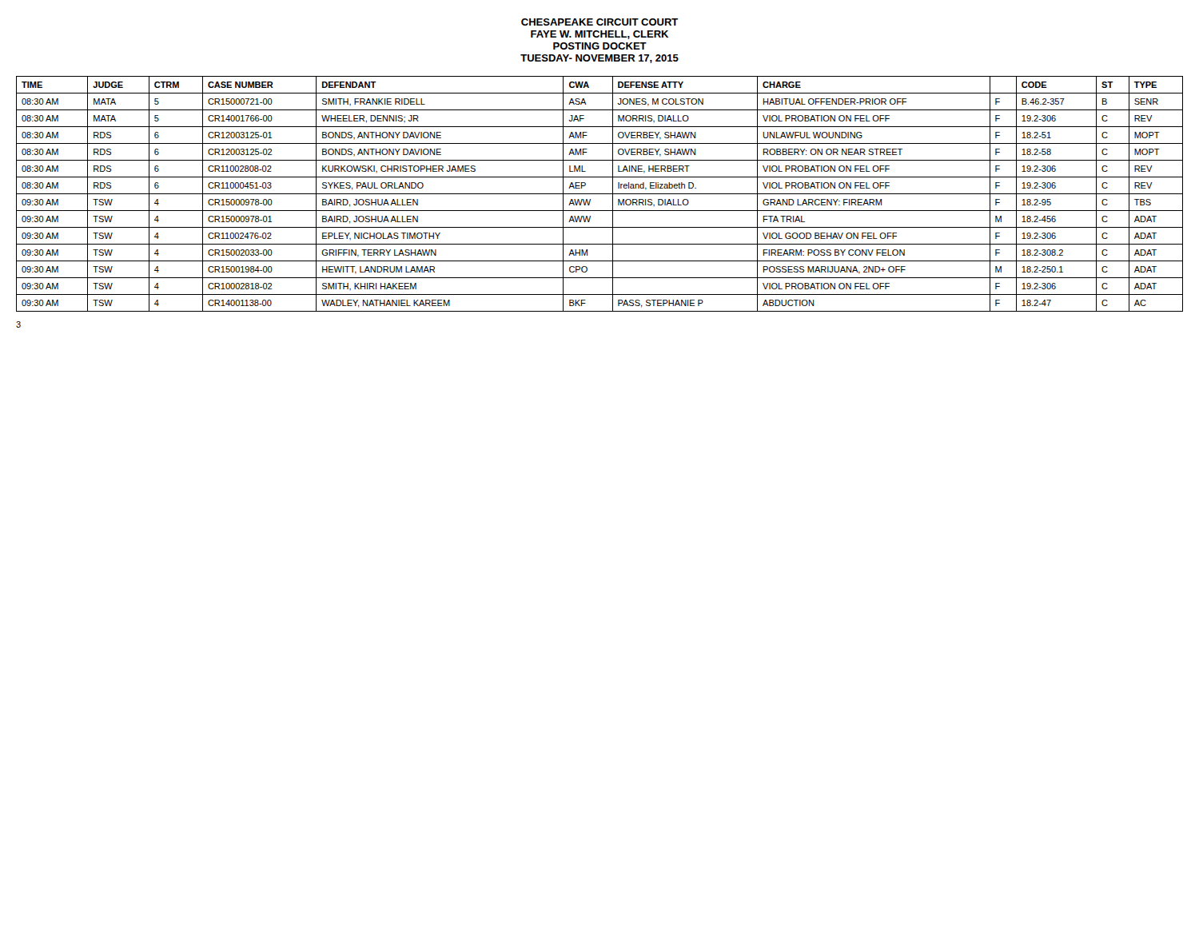CHESAPEAKE CIRCUIT COURT
FAYE W. MITCHELL, CLERK
POSTING DOCKET
TUESDAY- NOVEMBER 17, 2015
| TIME | JUDGE | CTRM | CASE NUMBER | DEFENDANT | CWA | DEFENSE ATTY | CHARGE | | CODE | ST | TYPE |
| --- | --- | --- | --- | --- | --- | --- | --- | --- | --- | --- | --- |
| 08:30 AM | MATA | 5 | CR15000721-00 | SMITH, FRANKIE RIDELL | ASA | JONES, M COLSTON | HABITUAL OFFENDER-PRIOR OFF | F | B.46.2-357 | B | SENR |
| 08:30 AM | MATA | 5 | CR14001766-00 | WHEELER, DENNIS; JR | JAF | MORRIS, DIALLO | VIOL PROBATION ON FEL OFF | F | 19.2-306 | C | REV |
| 08:30 AM | RDS | 6 | CR12003125-01 | BONDS, ANTHONY DAVIONE | AMF | OVERBEY, SHAWN | UNLAWFUL WOUNDING | F | 18.2-51 | C | MOPT |
| 08:30 AM | RDS | 6 | CR12003125-02 | BONDS, ANTHONY DAVIONE | AMF | OVERBEY, SHAWN | ROBBERY: ON OR NEAR STREET | F | 18.2-58 | C | MOPT |
| 08:30 AM | RDS | 6 | CR11002808-02 | KURKOWSKI, CHRISTOPHER JAMES | LML | LAINE, HERBERT | VIOL PROBATION ON FEL OFF | F | 19.2-306 | C | REV |
| 08:30 AM | RDS | 6 | CR11000451-03 | SYKES, PAUL ORLANDO | AEP | Ireland, Elizabeth D. | VIOL PROBATION ON FEL OFF | F | 19.2-306 | C | REV |
| 09:30 AM | TSW | 4 | CR15000978-00 | BAIRD, JOSHUA ALLEN | AWW | MORRIS, DIALLO | GRAND LARCENY: FIREARM | F | 18.2-95 | C | TBS |
| 09:30 AM | TSW | 4 | CR15000978-01 | BAIRD, JOSHUA ALLEN | AWW | | FTA TRIAL | M | 18.2-456 | C | ADAT |
| 09:30 AM | TSW | 4 | CR11002476-02 | EPLEY, NICHOLAS TIMOTHY | | | VIOL GOOD BEHAV ON FEL OFF | F | 19.2-306 | C | ADAT |
| 09:30 AM | TSW | 4 | CR15002033-00 | GRIFFIN, TERRY LASHAWN | AHM | | FIREARM: POSS BY CONV FELON | F | 18.2-308.2 | C | ADAT |
| 09:30 AM | TSW | 4 | CR15001984-00 | HEWITT, LANDRUM LAMAR | CPO | | POSSESS MARIJUANA, 2ND+ OFF | M | 18.2-250.1 | C | ADAT |
| 09:30 AM | TSW | 4 | CR10002818-02 | SMITH, KHIRI HAKEEM | | | VIOL PROBATION ON FEL OFF | F | 19.2-306 | C | ADAT |
| 09:30 AM | TSW | 4 | CR14001138-00 | WADLEY, NATHANIEL KAREEM | BKF | PASS, STEPHANIE P | ABDUCTION | F | 18.2-47 | C | AC |
3